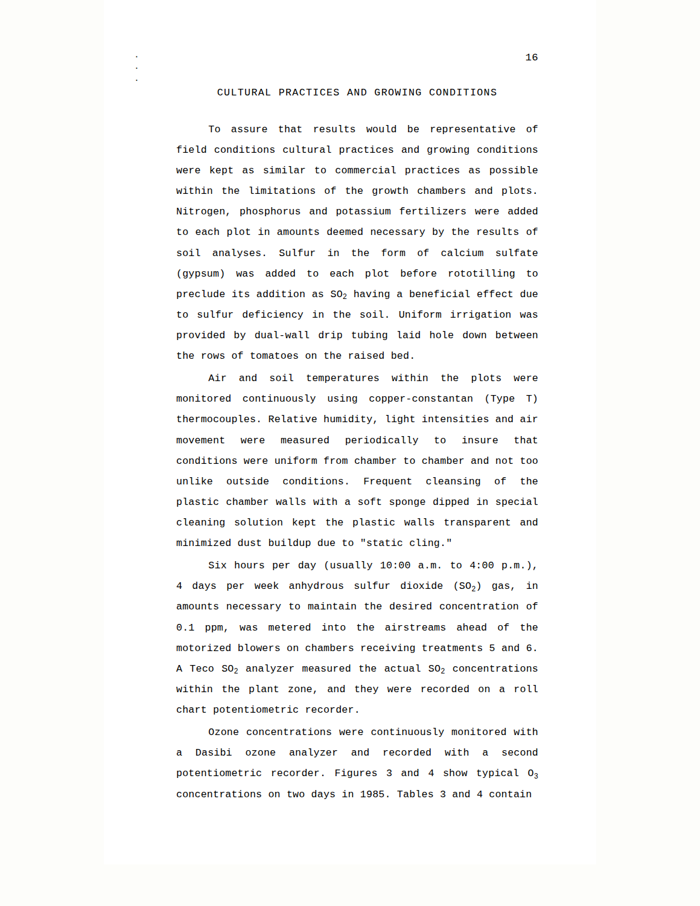. . .
16
CULTURAL PRACTICES AND GROWING CONDITIONS
To assure that results would be representative of field conditions cultural practices and growing conditions were kept as similar to commercial practices as possible within the limitations of the growth chambers and plots. Nitrogen, phosphorus and potassium fertilizers were added to each plot in amounts deemed necessary by the results of soil analyses. Sulfur in the form of calcium sulfate (gypsum) was added to each plot before rototilling to preclude its addition as SO2 having a beneficial effect due to sulfur deficiency in the soil. Uniform irrigation was provided by dual-wall drip tubing laid hole down between the rows of tomatoes on the raised bed.
Air and soil temperatures within the plots were monitored continuously using copper-constantan (Type T) thermocouples. Relative humidity, light intensities and air movement were measured periodically to insure that conditions were uniform from chamber to chamber and not too unlike outside conditions. Frequent cleansing of the plastic chamber walls with a soft sponge dipped in special cleaning solution kept the plastic walls transparent and minimized dust buildup due to "static cling."
Six hours per day (usually 10:00 a.m. to 4:00 p.m.), 4 days per week anhydrous sulfur dioxide (SO2) gas, in amounts necessary to maintain the desired concentration of 0.1 ppm, was metered into the airstreams ahead of the motorized blowers on chambers receiving treatments 5 and 6. A Teco SO2 analyzer measured the actual SO2 concentrations within the plant zone, and they were recorded on a roll chart potentiometric recorder.
Ozone concentrations were continuously monitored with a Dasibi ozone analyzer and recorded with a second potentiometric recorder. Figures 3 and 4 show typical O3 concentrations on two days in 1985. Tables 3 and 4 contain